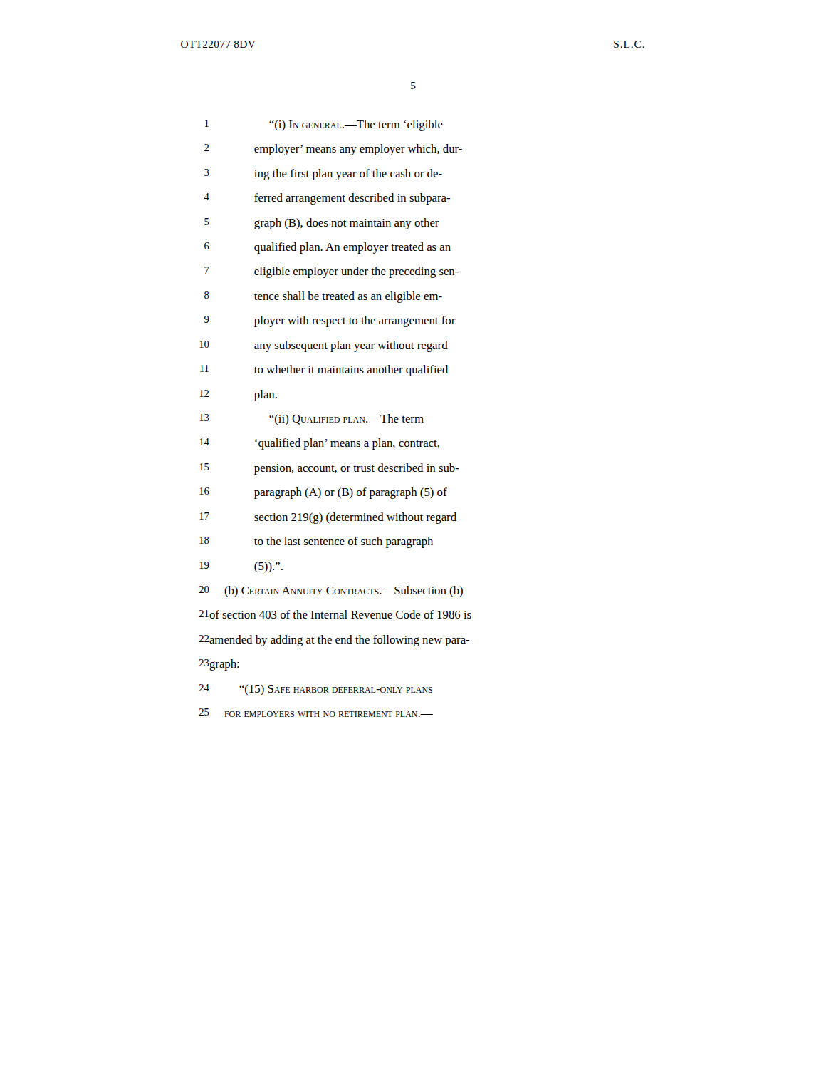OTT22077 8DV S.L.C.
5
| 1 | “(i) In general .—The term ‘eligible |
| 2 | employer’ means any employer which, dur- |
| 3 | ing the first plan year of the cash or de- |
| 4 | ferred arrangement described in subpara- |
| 5 | graph (B), does not maintain any other |
| 6 | qualified plan. An employer treated as an |
| 7 | eligible employer under the preceding sen- |
| 8 | tence shall be treated as an eligible em- |
| 9 | ployer with respect to the arrangement for |
| 10 | any subsequent plan year without regard |
| 11 | to whether it maintains another qualified |
| 12 | plan. |
| 13 | “(ii) Qualified plan .—The term |
| 14 | ‘qualified plan’ means a plan, contract, |
| 15 | pension, account, or trust described in sub- |
| 16 | paragraph (A) or (B) of paragraph (5) of |
| 17 | section 219(g) (determined without regard |
| 18 | to the last sentence of such paragraph |
| 19 | (5)).”. |
| 20 | (b) Certain Annuity Contracts .—Subsection (b) |
| 21 | of section 403 of the Internal Revenue Code of 1986 is |
| 22 | amended by adding at the end the following new para- |
| 23 | graph: |
| 24 | “(15) Safe harbor deferral-only plans |
| 25 | for employers with no retirement plan .— |